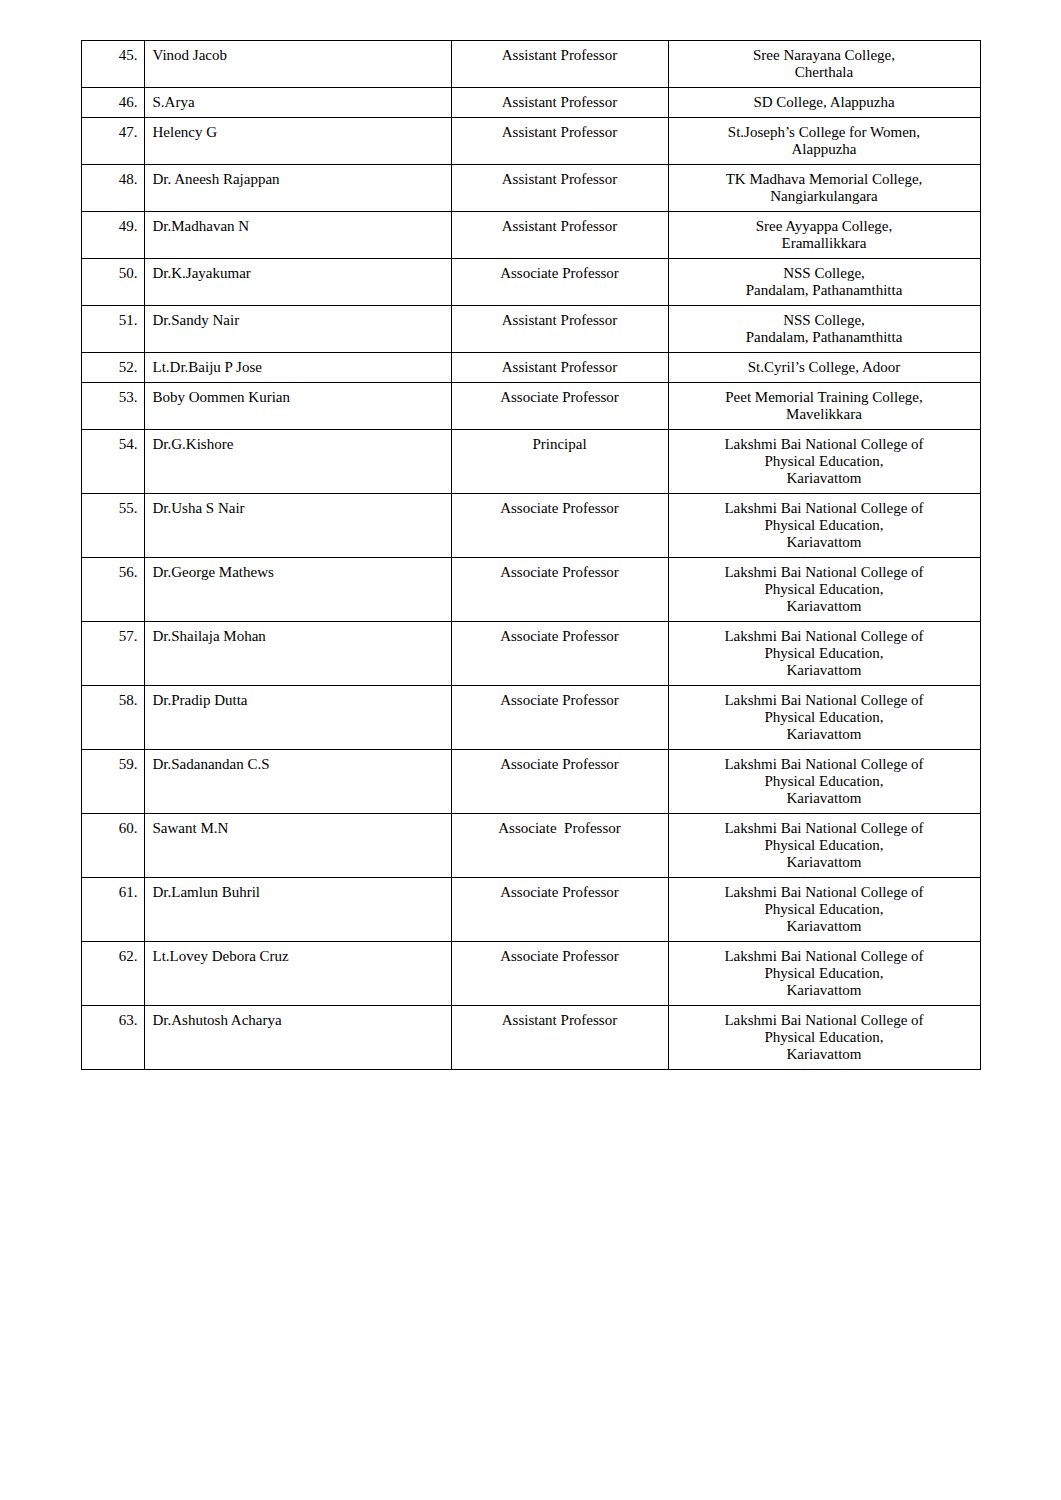| 45. | Vinod Jacob | Assistant Professor | Sree Narayana College, Cherthala |
| 46. | S.Arya | Assistant Professor | SD College, Alappuzha |
| 47. | Helency G | Assistant Professor | St.Joseph’s College for Women, Alappuzha |
| 48. | Dr. Aneesh Rajappan | Assistant Professor | TK Madhava Memorial College, Nangiarkulangara |
| 49. | Dr.Madhavan N | Assistant Professor | Sree Ayyappa College, Eramallikkara |
| 50. | Dr.K.Jayakumar | Associate Professor | NSS College, Pandalam, Pathanamthitta |
| 51. | Dr.Sandy Nair | Assistant Professor | NSS College, Pandalam, Pathanamthitta |
| 52. | Lt.Dr.Baiju P Jose | Assistant Professor | St.Cyril’s College, Adoor |
| 53. | Boby Oommen Kurian | Associate Professor | Peet Memorial Training College, Mavelikkara |
| 54. | Dr.G.Kishore | Principal | Lakshmi Bai National College of Physical Education, Kariavattom |
| 55. | Dr.Usha S Nair | Associate Professor | Lakshmi Bai National College of Physical Education, Kariavattom |
| 56. | Dr.George Mathews | Associate Professor | Lakshmi Bai National College of Physical Education, Kariavattom |
| 57. | Dr.Shailaja Mohan | Associate Professor | Lakshmi Bai National College of Physical Education, Kariavattom |
| 58. | Dr.Pradip Dutta | Associate Professor | Lakshmi Bai National College of Physical Education, Kariavattom |
| 59. | Dr.Sadanandan C.S | Associate Professor | Lakshmi Bai National College of Physical Education, Kariavattom |
| 60. | Sawant M.N | Associate Professor | Lakshmi Bai National College of Physical Education, Kariavattom |
| 61. | Dr.Lamlun Buhril | Associate Professor | Lakshmi Bai National College of Physical Education, Kariavattom |
| 62. | Lt.Lovey Debora Cruz | Associate Professor | Lakshmi Bai National College of Physical Education, Kariavattom |
| 63. | Dr.Ashutosh Acharya | Assistant Professor | Lakshmi Bai National College of Physical Education, Kariavattom |